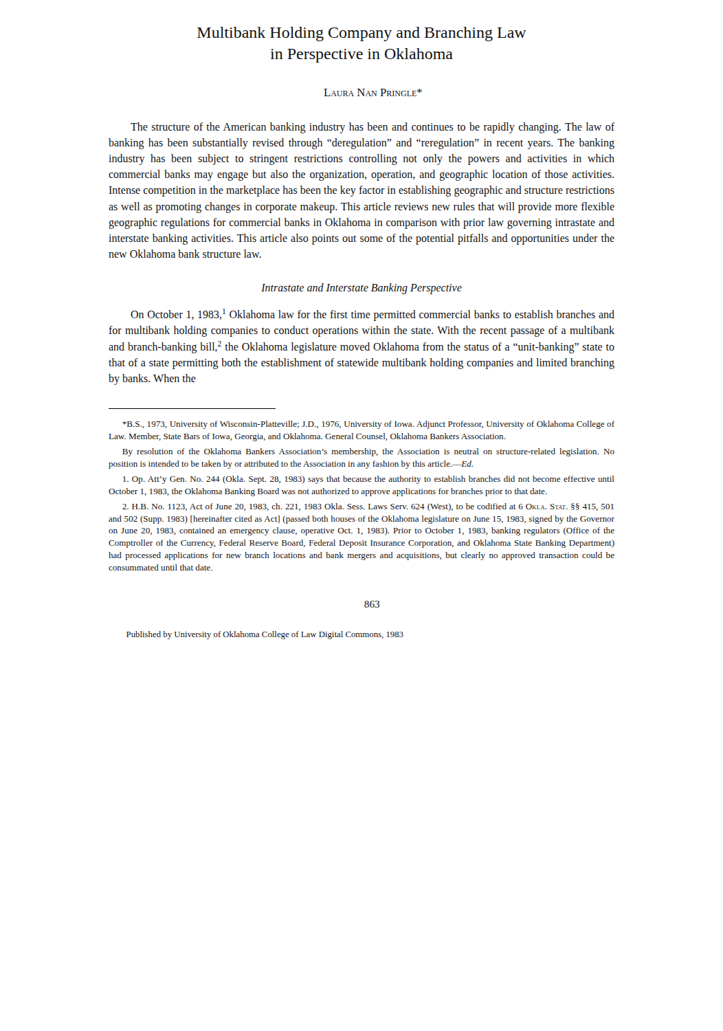Multibank Holding Company and Branching Law
in Perspective in Oklahoma
Laura Nan Pringle*
The structure of the American banking industry has been and continues to be rapidly changing. The law of banking has been substantially revised through “deregulation” and “reregulation” in recent years. The banking industry has been subject to stringent restrictions controlling not only the powers and activities in which commercial banks may engage but also the organization, operation, and geographic location of those activities. Intense competition in the marketplace has been the key factor in establishing geographic and structure restrictions as well as promoting changes in corporate makeup. This article reviews new rules that will provide more flexible geographic regulations for commercial banks in Oklahoma in comparison with prior law governing intrastate and interstate banking activities. This article also points out some of the potential pitfalls and opportunities under the new Oklahoma bank structure law.
Intrastate and Interstate Banking Perspective
On October 1, 1983,1 Oklahoma law for the first time permitted commercial banks to establish branches and for multibank holding companies to conduct operations within the state. With the recent passage of a multibank and branch-banking bill,2 the Oklahoma legislature moved Oklahoma from the status of a “unit-banking” state to that of a state permitting both the establishment of statewide multibank holding companies and limited branching by banks. When the
*B.S., 1973, University of Wisconsin-Platteville; J.D., 1976, University of Iowa. Adjunct Professor, University of Oklahoma College of Law. Member, State Bars of Iowa, Georgia, and Oklahoma. General Counsel, Oklahoma Bankers Association.
By resolution of the Oklahoma Bankers Association’s membership, the Association is neutral on structure-related legislation. No position is intended to be taken by or attributed to the Association in any fashion by this article.—Ed.
1. Op. Att’y Gen. No. 244 (Okla. Sept. 28, 1983) says that because the authority to establish branches did not become effective until October 1, 1983, the Oklahoma Banking Board was not authorized to approve applications for branches prior to that date.
2. H.B. No. 1123, Act of June 20, 1983, ch. 221, 1983 Okla. Sess. Laws Serv. 624 (West), to be codified at 6 Okla. Stat. §§ 415, 501 and 502 (Supp. 1983) [hereinafter cited as Act] (passed both houses of the Oklahoma legislature on June 15, 1983, signed by the Governor on June 20, 1983, contained an emergency clause, operative Oct. 1, 1983). Prior to October 1, 1983, banking regulators (Office of the Comptroller of the Currency, Federal Reserve Board, Federal Deposit Insurance Corporation, and Oklahoma State Banking Department) had processed applications for new branch locations and bank mergers and acquisitions, but clearly no approved transaction could be consummated until that date.
863
Published by University of Oklahoma College of Law Digital Commons, 1983